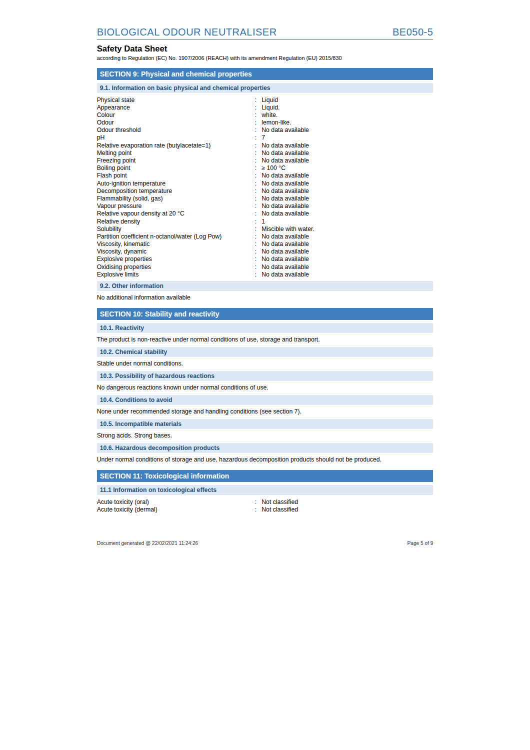BIOLOGICAL ODOUR NEUTRALISER BE050-5
Safety Data Sheet
according to Regulation (EC) No. 1907/2006 (REACH) with its amendment Regulation (EU) 2015/830
SECTION 9: Physical and chemical properties
9.1. Information on basic physical and chemical properties
| Physical state | : | Liquid |
| Appearance | : | Liquid. |
| Colour | : | white. |
| Odour | : | lemon-like. |
| Odour threshold | : | No data available |
| pH | : | 7 |
| Relative evaporation rate (butylacetate=1) | : | No data available |
| Melting point | : | No data available |
| Freezing point | : | No data available |
| Boiling point | : | ≥ 100 °C |
| Flash point | : | No data available |
| Auto-ignition temperature | : | No data available |
| Decomposition temperature | : | No data available |
| Flammability (solid, gas) | : | No data available |
| Vapour pressure | : | No data available |
| Relative vapour density at 20 °C | : | No data available |
| Relative density | : | 1 |
| Solubility | : | Miscible with water. |
| Partition coefficient n-octanol/water (Log Pow) | : | No data available |
| Viscosity, kinematic | : | No data available |
| Viscosity, dynamic | : | No data available |
| Explosive properties | : | No data available |
| Oxidising properties | : | No data available |
| Explosive limits | : | No data available |
9.2. Other information
No additional information available
SECTION 10: Stability and reactivity
10.1. Reactivity
The product is non-reactive under normal conditions of use, storage and transport.
10.2. Chemical stability
Stable under normal conditions.
10.3. Possibility of hazardous reactions
No dangerous reactions known under normal conditions of use.
10.4. Conditions to avoid
None under recommended storage and handling conditions (see section 7).
10.5. Incompatible materials
Strong acids. Strong bases.
10.6. Hazardous decomposition products
Under normal conditions of storage and use, hazardous decomposition products should not be produced.
SECTION 11: Toxicological information
11.1 Information on toxicological effects
| Acute toxicity (oral) | : | Not classified |
| Acute toxicity (dermal) | : | Not classified |
Document generated @ 22/02/2021 11:24:26 Page 5 of 9